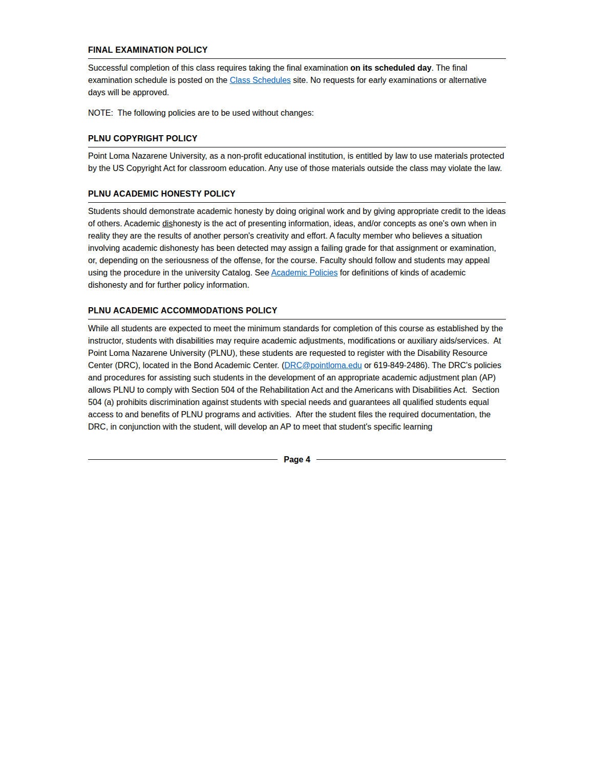FINAL EXAMINATION POLICY
Successful completion of this class requires taking the final examination on its scheduled day. The final examination schedule is posted on the Class Schedules site. No requests for early examinations or alternative days will be approved.
NOTE: The following policies are to be used without changes:
PLNU COPYRIGHT POLICY
Point Loma Nazarene University, as a non-profit educational institution, is entitled by law to use materials protected by the US Copyright Act for classroom education. Any use of those materials outside the class may violate the law.
PLNU ACADEMIC HONESTY POLICY
Students should demonstrate academic honesty by doing original work and by giving appropriate credit to the ideas of others. Academic dishonesty is the act of presenting information, ideas, and/or concepts as one's own when in reality they are the results of another person's creativity and effort. A faculty member who believes a situation involving academic dishonesty has been detected may assign a failing grade for that assignment or examination, or, depending on the seriousness of the offense, for the course. Faculty should follow and students may appeal using the procedure in the university Catalog. See Academic Policies for definitions of kinds of academic dishonesty and for further policy information.
PLNU ACADEMIC ACCOMMODATIONS POLICY
While all students are expected to meet the minimum standards for completion of this course as established by the instructor, students with disabilities may require academic adjustments, modifications or auxiliary aids/services. At Point Loma Nazarene University (PLNU), these students are requested to register with the Disability Resource Center (DRC), located in the Bond Academic Center. (DRC@pointloma.edu or 619-849-2486). The DRC's policies and procedures for assisting such students in the development of an appropriate academic adjustment plan (AP) allows PLNU to comply with Section 504 of the Rehabilitation Act and the Americans with Disabilities Act. Section 504 (a) prohibits discrimination against students with special needs and guarantees all qualified students equal access to and benefits of PLNU programs and activities. After the student files the required documentation, the DRC, in conjunction with the student, will develop an AP to meet that student's specific learning
Page 4